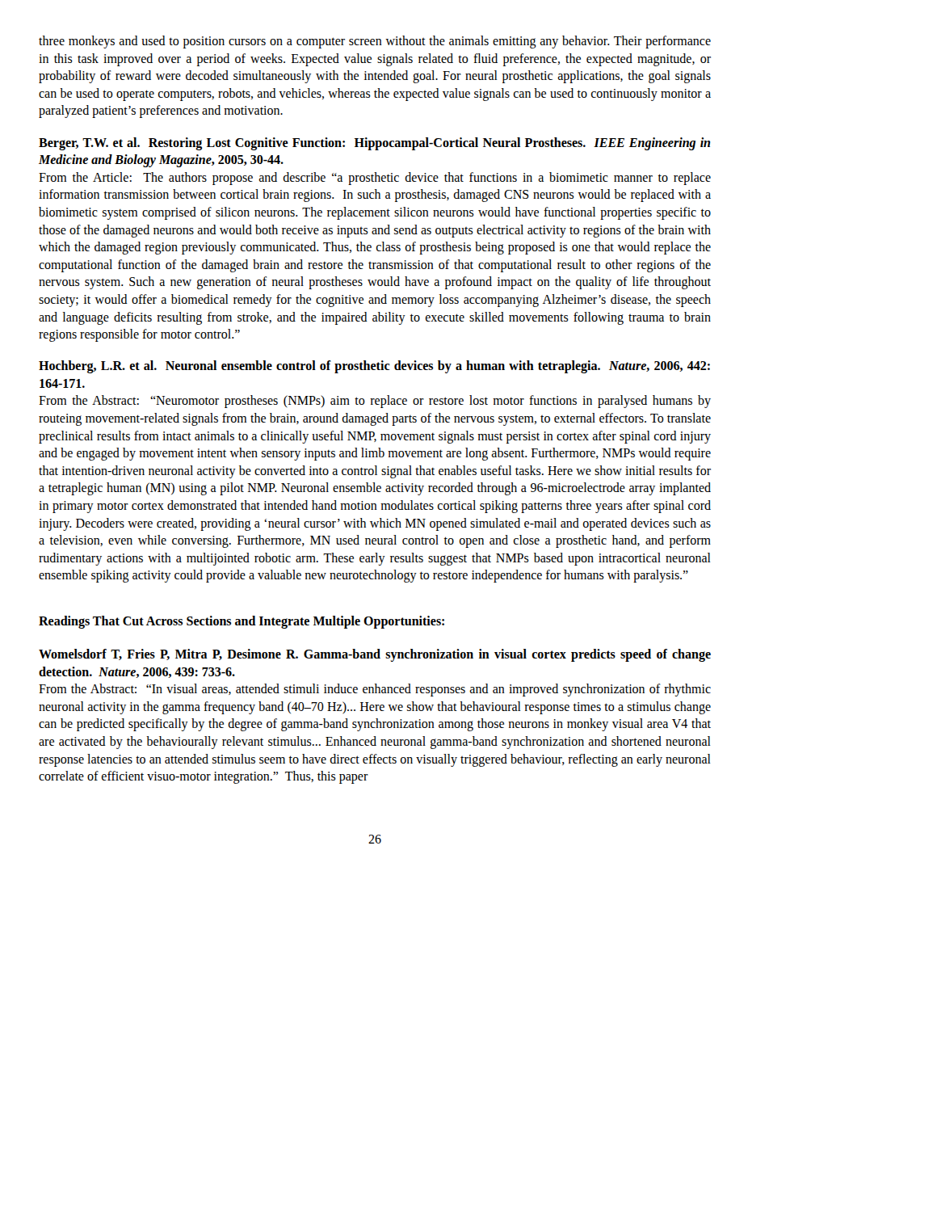three monkeys and used to position cursors on a computer screen without the animals emitting any behavior. Their performance in this task improved over a period of weeks. Expected value signals related to fluid preference, the expected magnitude, or probability of reward were decoded simultaneously with the intended goal. For neural prosthetic applications, the goal signals can be used to operate computers, robots, and vehicles, whereas the expected value signals can be used to continuously monitor a paralyzed patient’s preferences and motivation.
Berger, T.W. et al. Restoring Lost Cognitive Function: Hippocampal-Cortical Neural Prostheses. IEEE Engineering in Medicine and Biology Magazine, 2005, 30-44.
From the Article: The authors propose and describe “a prosthetic device that functions in a biomimetic manner to replace information transmission between cortical brain regions. In such a prosthesis, damaged CNS neurons would be replaced with a biomimetic system comprised of silicon neurons. The replacement silicon neurons would have functional properties specific to those of the damaged neurons and would both receive as inputs and send as outputs electrical activity to regions of the brain with which the damaged region previously communicated. Thus, the class of prosthesis being proposed is one that would replace the computational function of the damaged brain and restore the transmission of that computational result to other regions of the nervous system. Such a new generation of neural prostheses would have a profound impact on the quality of life throughout society; it would offer a biomedical remedy for the cognitive and memory loss accompanying Alzheimer’s disease, the speech and language deficits resulting from stroke, and the impaired ability to execute skilled movements following trauma to brain regions responsible for motor control.”
Hochberg, L.R. et al. Neuronal ensemble control of prosthetic devices by a human with tetraplegia. Nature, 2006, 442: 164-171.
From the Abstract: “Neuromotor prostheses (NMPs) aim to replace or restore lost motor functions in paralysed humans by routeing movement-related signals from the brain, around damaged parts of the nervous system, to external effectors. To translate preclinical results from intact animals to a clinically useful NMP, movement signals must persist in cortex after spinal cord injury and be engaged by movement intent when sensory inputs and limb movement are long absent. Furthermore, NMPs would require that intention-driven neuronal activity be converted into a control signal that enables useful tasks. Here we show initial results for a tetraplegic human (MN) using a pilot NMP. Neuronal ensemble activity recorded through a 96-microelectrode array implanted in primary motor cortex demonstrated that intended hand motion modulates cortical spiking patterns three years after spinal cord injury. Decoders were created, providing a ‘neural cursor’ with which MN opened simulated e-mail and operated devices such as a television, even while conversing. Furthermore, MN used neural control to open and close a prosthetic hand, and perform rudimentary actions with a multijointed robotic arm. These early results suggest that NMPs based upon intracortical neuronal ensemble spiking activity could provide a valuable new neurotechnology to restore independence for humans with paralysis.”
Readings That Cut Across Sections and Integrate Multiple Opportunities:
Womelsdorf T, Fries P, Mitra P, Desimone R. Gamma-band synchronization in visual cortex predicts speed of change detection. Nature, 2006, 439: 733-6.
From the Abstract: “In visual areas, attended stimuli induce enhanced responses and an improved synchronization of rhythmic neuronal activity in the gamma frequency band (40–70 Hz)... Here we show that behavioural response times to a stimulus change can be predicted specifically by the degree of gamma-band synchronization among those neurons in monkey visual area V4 that are activated by the behaviourally relevant stimulus... Enhanced neuronal gamma-band synchronization and shortened neuronal response latencies to an attended stimulus seem to have direct effects on visually triggered behaviour, reflecting an early neuronal correlate of efficient visuo-motor integration.” Thus, this paper
26